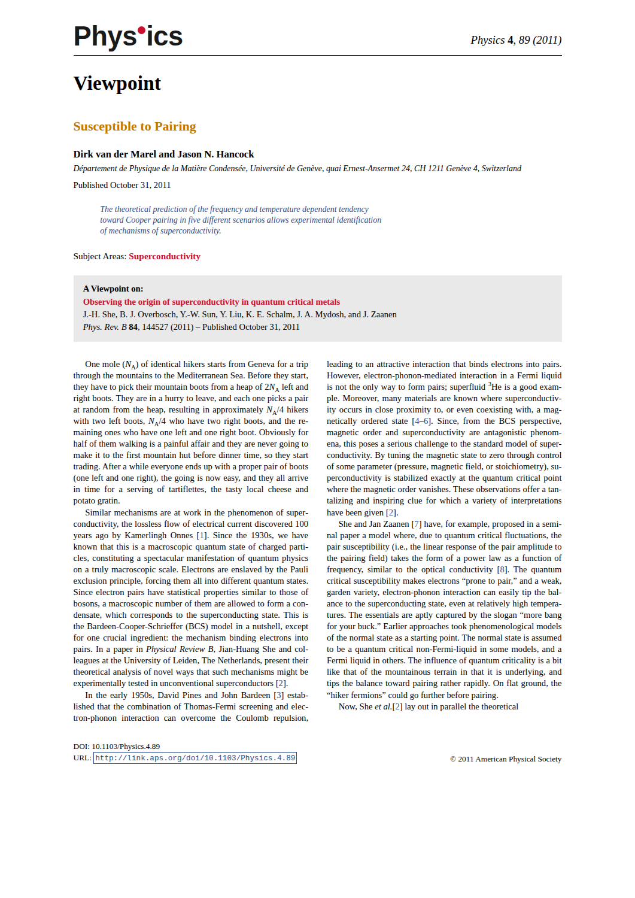Phys ics
Physics 4, 89 (2011)
Viewpoint
Susceptible to Pairing
Dirk van der Marel and Jason N. Hancock
Département de Physique de la Matière Condensée, Université de Genève, quai Ernest-Ansermet 24, CH 1211 Genève 4, Switzerland
Published October 31, 2011
The theoretical prediction of the frequency and temperature dependent tendency toward Cooper pairing in five different scenarios allows experimental identification of mechanisms of superconductivity.
Subject Areas: Superconductivity
A Viewpoint on:
Observing the origin of superconductivity in quantum critical metals
J.-H. She, B. J. Overbosch, Y.-W. Sun, Y. Liu, K. E. Schalm, J. A. Mydosh, and J. Zaanen
Phys. Rev. B 84, 144527 (2011) – Published October 31, 2011
One mole (NA) of identical hikers starts from Geneva for a trip through the mountains to the Mediterranean Sea. Before they start, they have to pick their mountain boots from a heap of 2NA left and right boots. They are in a hurry to leave, and each one picks a pair at random from the heap, resulting in approximately NA/4 hikers with two left boots, NA/4 who have two right boots, and the remaining ones who have one left and one right boot. Obviously for half of them walking is a painful affair and they are never going to make it to the first mountain hut before dinner time, so they start trading. After a while everyone ends up with a proper pair of boots (one left and one right), the going is now easy, and they all arrive in time for a serving of tartiflettes, the tasty local cheese and potato gratin.
Similar mechanisms are at work in the phenomenon of superconductivity, the lossless flow of electrical current discovered 100 years ago by Kamerlingh Onnes [1]. Since the 1930s, we have known that this is a macroscopic quantum state of charged particles, constituting a spectacular manifestation of quantum physics on a truly macroscopic scale. Electrons are enslaved by the Pauli exclusion principle, forcing them all into different quantum states. Since electron pairs have statistical properties similar to those of bosons, a macroscopic number of them are allowed to form a condensate, which corresponds to the superconducting state. This is the Bardeen-Cooper-Schrieffer (BCS) model in a nutshell, except for one crucial ingredient: the mechanism binding electrons into pairs. In a paper in Physical Review B, Jian-Huang She and colleagues at the University of Leiden, The Netherlands, present their theoretical analysis of novel ways that such mechanisms might be experimentally tested in unconventional superconductors [2].
In the early 1950s, David Pines and John Bardeen [3] established that the combination of Thomas-Fermi screening and electron-phonon interaction can overcome the Coulomb repulsion, leading to an attractive interaction that binds electrons into pairs. However, electron-phonon-mediated interaction in a Fermi liquid is not the only way to form pairs; superfluid 3He is a good example. Moreover, many materials are known where superconductivity occurs in close proximity to, or even coexisting with, a magnetically ordered state [4–6]. Since, from the BCS perspective, magnetic order and superconductivity are antagonistic phenomena, this poses a serious challenge to the standard model of superconductivity. By tuning the magnetic state to zero through control of some parameter (pressure, magnetic field, or stoichiometry), superconductivity is stabilized exactly at the quantum critical point where the magnetic order vanishes. These observations offer a tantalizing and inspiring clue for which a variety of interpretations have been given [2].
She and Jan Zaanen [7] have, for example, proposed in a seminal paper a model where, due to quantum critical fluctuations, the pair susceptibility (i.e., the linear response of the pair amplitude to the pairing field) takes the form of a power law as a function of frequency, similar to the optical conductivity [8]. The quantum critical susceptibility makes electrons “prone to pair,” and a weak, garden variety, electron-phonon interaction can easily tip the balance to the superconducting state, even at relatively high temperatures. The essentials are aptly captured by the slogan “more bang for your buck.” Earlier approaches took phenomenological models of the normal state as a starting point. The normal state is assumed to be a quantum critical non-Fermi-liquid in some models, and a Fermi liquid in others. The influence of quantum criticality is a bit like that of the mountainous terrain in that it is underlying, and tips the balance toward pairing rather rapidly. On flat ground, the “hiker fermions” could go further before pairing.
Now, She et al.[2] lay out in parallel the theoretical
DOI: 10.1103/Physics.4.89
URL: http://link.aps.org/doi/10.1103/Physics.4.89
© 2011 American Physical Society